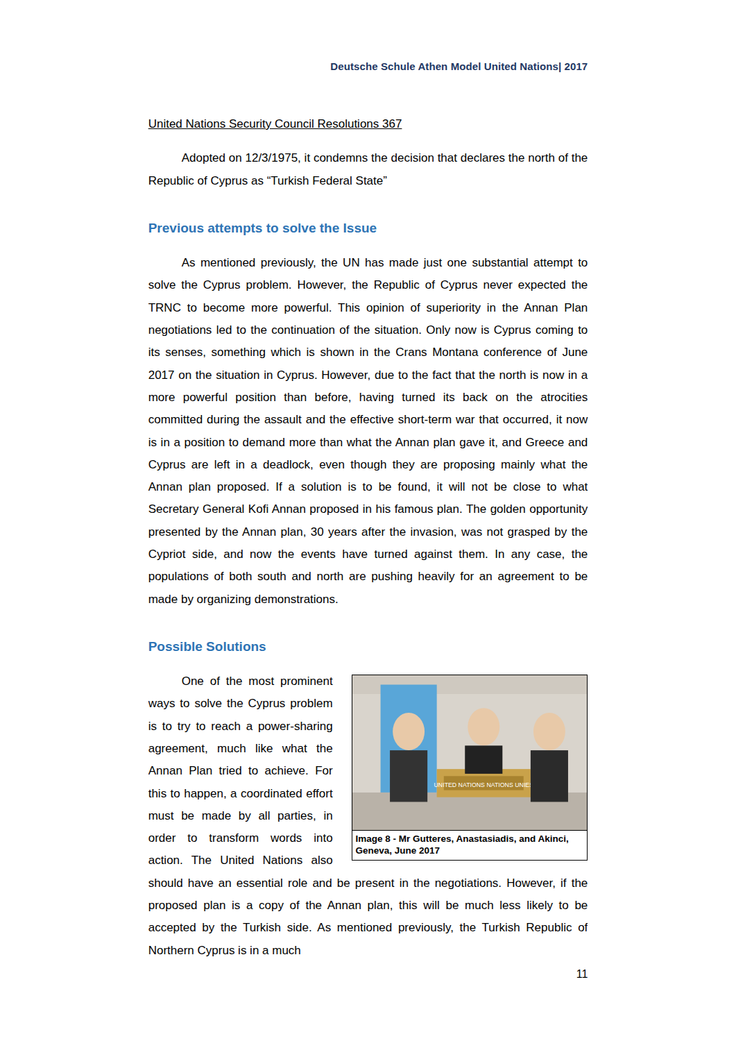Deutsche Schule Athen Model United Nations| 2017
United Nations Security Council Resolutions 367
Adopted on 12/3/1975, it condemns the decision that declares the north of the Republic of Cyprus as “Turkish Federal State”
Previous attempts to solve the Issue
As mentioned previously, the UN has made just one substantial attempt to solve the Cyprus problem. However, the Republic of Cyprus never expected the TRNC to become more powerful. This opinion of superiority in the Annan Plan negotiations led to the continuation of the situation. Only now is Cyprus coming to its senses, something which is shown in the Crans Montana conference of June 2017 on the situation in Cyprus. However, due to the fact that the north is now in a more powerful position than before, having turned its back on the atrocities committed during the assault and the effective short-term war that occurred, it now is in a position to demand more than what the Annan plan gave it, and Greece and Cyprus are left in a deadlock, even though they are proposing mainly what the Annan plan proposed. If a solution is to be found, it will not be close to what Secretary General Kofi Annan proposed in his famous plan. The golden opportunity presented by the Annan plan, 30 years after the invasion, was not grasped by the Cypriot side, and now the events have turned against them. In any case, the populations of both south and north are pushing heavily for an agreement to be made by organizing demonstrations.
Possible Solutions
Image 8 - Mr Gutteres, Anastasiadis, and Akinci, Geneva, June 2017
One of the most prominent ways to solve the Cyprus problem is to try to reach a power-sharing agreement, much like what the Annan Plan tried to achieve. For this to happen, a coordinated effort must be made by all parties, in order to transform words into action. The United Nations also should have an essential role and be present in the negotiations. However, if the proposed plan is a copy of the Annan plan, this will be much less likely to be accepted by the Turkish side. As mentioned previously, the Turkish Republic of Northern Cyprus is in a much
11